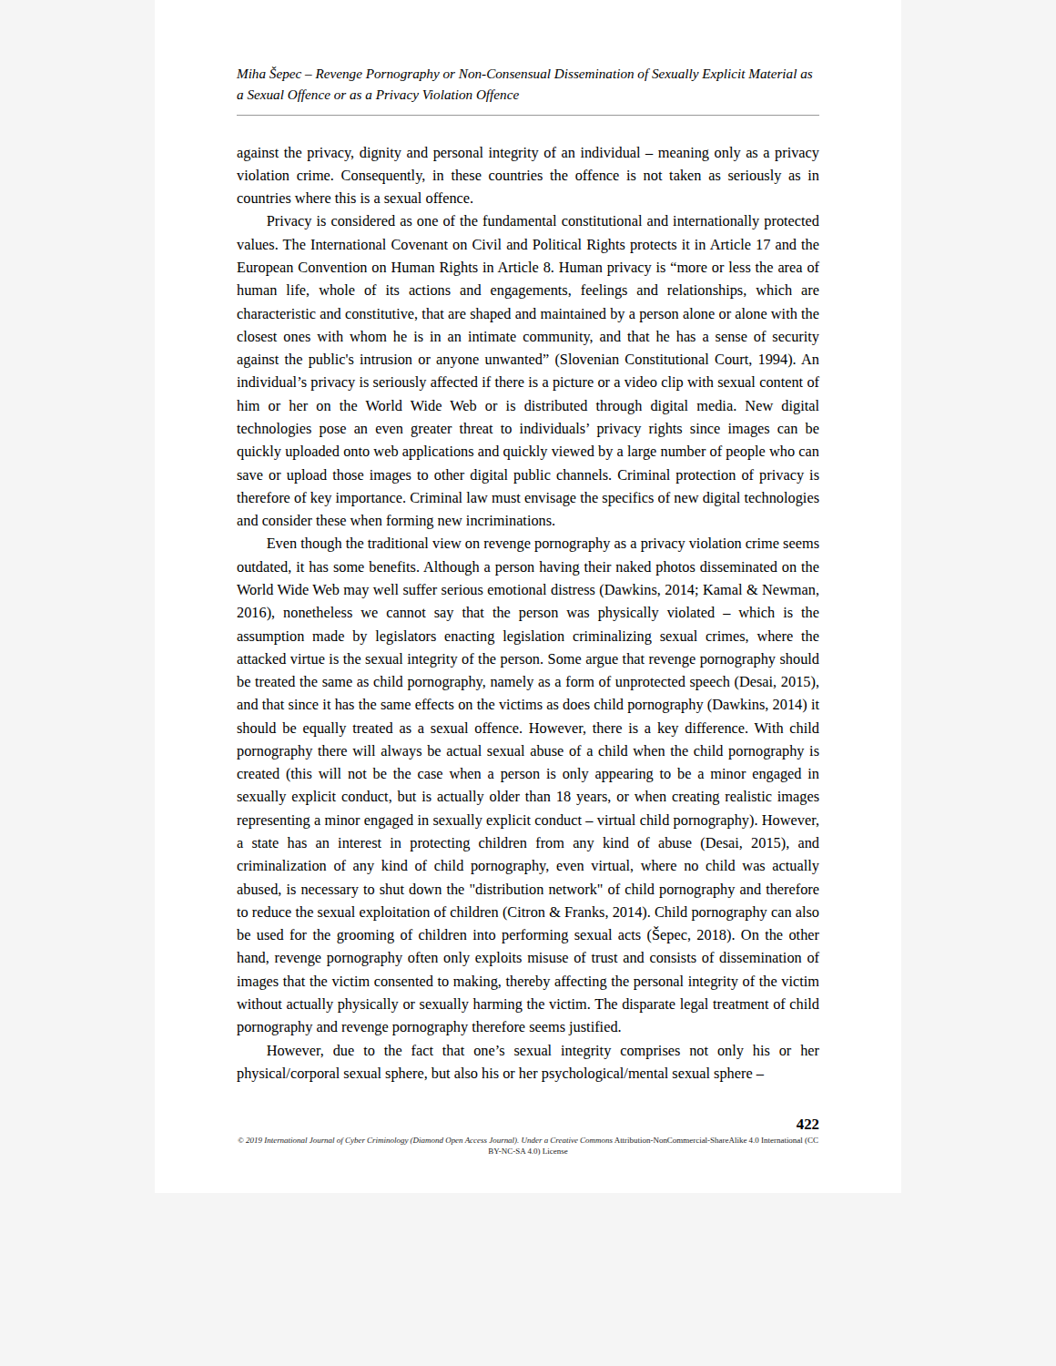Miha Šepec – Revenge Pornography or Non-Consensual Dissemination of Sexually Explicit Material as a Sexual Offence or as a Privacy Violation Offence
against the privacy, dignity and personal integrity of an individual – meaning only as a privacy violation crime. Consequently, in these countries the offence is not taken as seriously as in countries where this is a sexual offence.
Privacy is considered as one of the fundamental constitutional and internationally protected values. The International Covenant on Civil and Political Rights protects it in Article 17 and the European Convention on Human Rights in Article 8. Human privacy is “more or less the area of human life, whole of its actions and engagements, feelings and relationships, which are characteristic and constitutive, that are shaped and maintained by a person alone or alone with the closest ones with whom he is in an intimate community, and that he has a sense of security against the public's intrusion or anyone unwanted” (Slovenian Constitutional Court, 1994). An individual’s privacy is seriously affected if there is a picture or a video clip with sexual content of him or her on the World Wide Web or is distributed through digital media. New digital technologies pose an even greater threat to individuals’ privacy rights since images can be quickly uploaded onto web applications and quickly viewed by a large number of people who can save or upload those images to other digital public channels. Criminal protection of privacy is therefore of key importance. Criminal law must envisage the specifics of new digital technologies and consider these when forming new incriminations.
Even though the traditional view on revenge pornography as a privacy violation crime seems outdated, it has some benefits. Although a person having their naked photos disseminated on the World Wide Web may well suffer serious emotional distress (Dawkins, 2014; Kamal & Newman, 2016), nonetheless we cannot say that the person was physically violated – which is the assumption made by legislators enacting legislation criminalizing sexual crimes, where the attacked virtue is the sexual integrity of the person. Some argue that revenge pornography should be treated the same as child pornography, namely as a form of unprotected speech (Desai, 2015), and that since it has the same effects on the victims as does child pornography (Dawkins, 2014) it should be equally treated as a sexual offence. However, there is a key difference. With child pornography there will always be actual sexual abuse of a child when the child pornography is created (this will not be the case when a person is only appearing to be a minor engaged in sexually explicit conduct, but is actually older than 18 years, or when creating realistic images representing a minor engaged in sexually explicit conduct – virtual child pornography). However, a state has an interest in protecting children from any kind of abuse (Desai, 2015), and criminalization of any kind of child pornography, even virtual, where no child was actually abused, is necessary to shut down the "distribution network" of child pornography and therefore to reduce the sexual exploitation of children (Citron & Franks, 2014). Child pornography can also be used for the grooming of children into performing sexual acts (Šepec, 2018). On the other hand, revenge pornography often only exploits misuse of trust and consists of dissemination of images that the victim consented to making, thereby affecting the personal integrity of the victim without actually physically or sexually harming the victim. The disparate legal treatment of child pornography and revenge pornography therefore seems justified.
However, due to the fact that one’s sexual integrity comprises not only his or her physical/corporal sexual sphere, but also his or her psychological/mental sexual sphere –
422
© 2019 International Journal of Cyber Criminology (Diamond Open Access Journal). Under a Creative Commons Attribution-NonCommercial-ShareAlike 4.0 International (CC BY-NC-SA 4.0) License